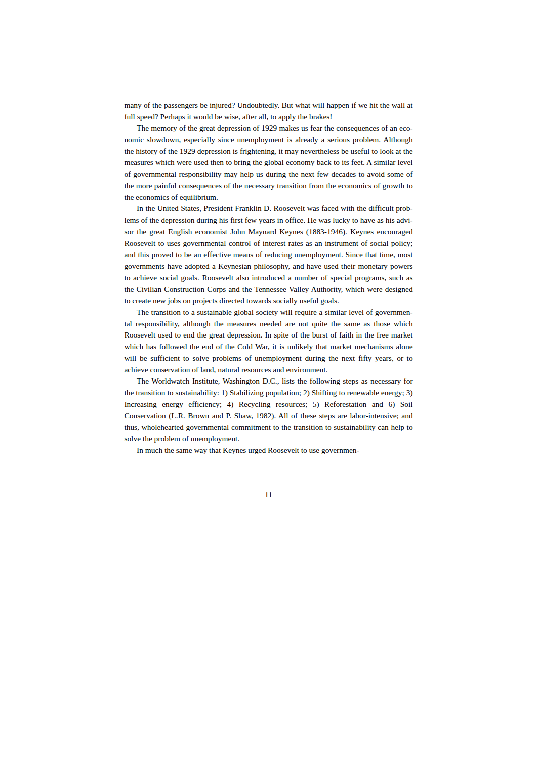many of the passengers be injured? Undoubtedly. But what will happen if we hit the wall at full speed? Perhaps it would be wise, after all, to apply the brakes!
The memory of the great depression of 1929 makes us fear the consequences of an economic slowdown, especially since unemployment is already a serious problem. Although the history of the 1929 depression is frightening, it may nevertheless be useful to look at the measures which were used then to bring the global economy back to its feet. A similar level of governmental responsibility may help us during the next few decades to avoid some of the more painful consequences of the necessary transition from the economics of growth to the economics of equilibrium.
In the United States, President Franklin D. Roosevelt was faced with the difficult problems of the depression during his first few years in office. He was lucky to have as his advisor the great English economist John Maynard Keynes (1883-1946). Keynes encouraged Roosevelt to uses governmental control of interest rates as an instrument of social policy; and this proved to be an effective means of reducing unemployment. Since that time, most governments have adopted a Keynesian philosophy, and have used their monetary powers to achieve social goals. Roosevelt also introduced a number of special programs, such as the Civilian Construction Corps and the Tennessee Valley Authority, which were designed to create new jobs on projects directed towards socially useful goals.
The transition to a sustainable global society will require a similar level of governmental responsibility, although the measures needed are not quite the same as those which Roosevelt used to end the great depression. In spite of the burst of faith in the free market which has followed the end of the Cold War, it is unlikely that market mechanisms alone will be sufficient to solve problems of unemployment during the next fifty years, or to achieve conservation of land, natural resources and environment.
The Worldwatch Institute, Washington D.C., lists the following steps as necessary for the transition to sustainability: 1) Stabilizing population; 2) Shifting to renewable energy; 3) Increasing energy efficiency; 4) Recycling resources; 5) Reforestation and 6) Soil Conservation (L.R. Brown and P. Shaw, 1982). All of these steps are labor-intensive; and thus, wholehearted governmental commitment to the transition to sustainability can help to solve the problem of unemployment.
In much the same way that Keynes urged Roosevelt to use governmen-
11